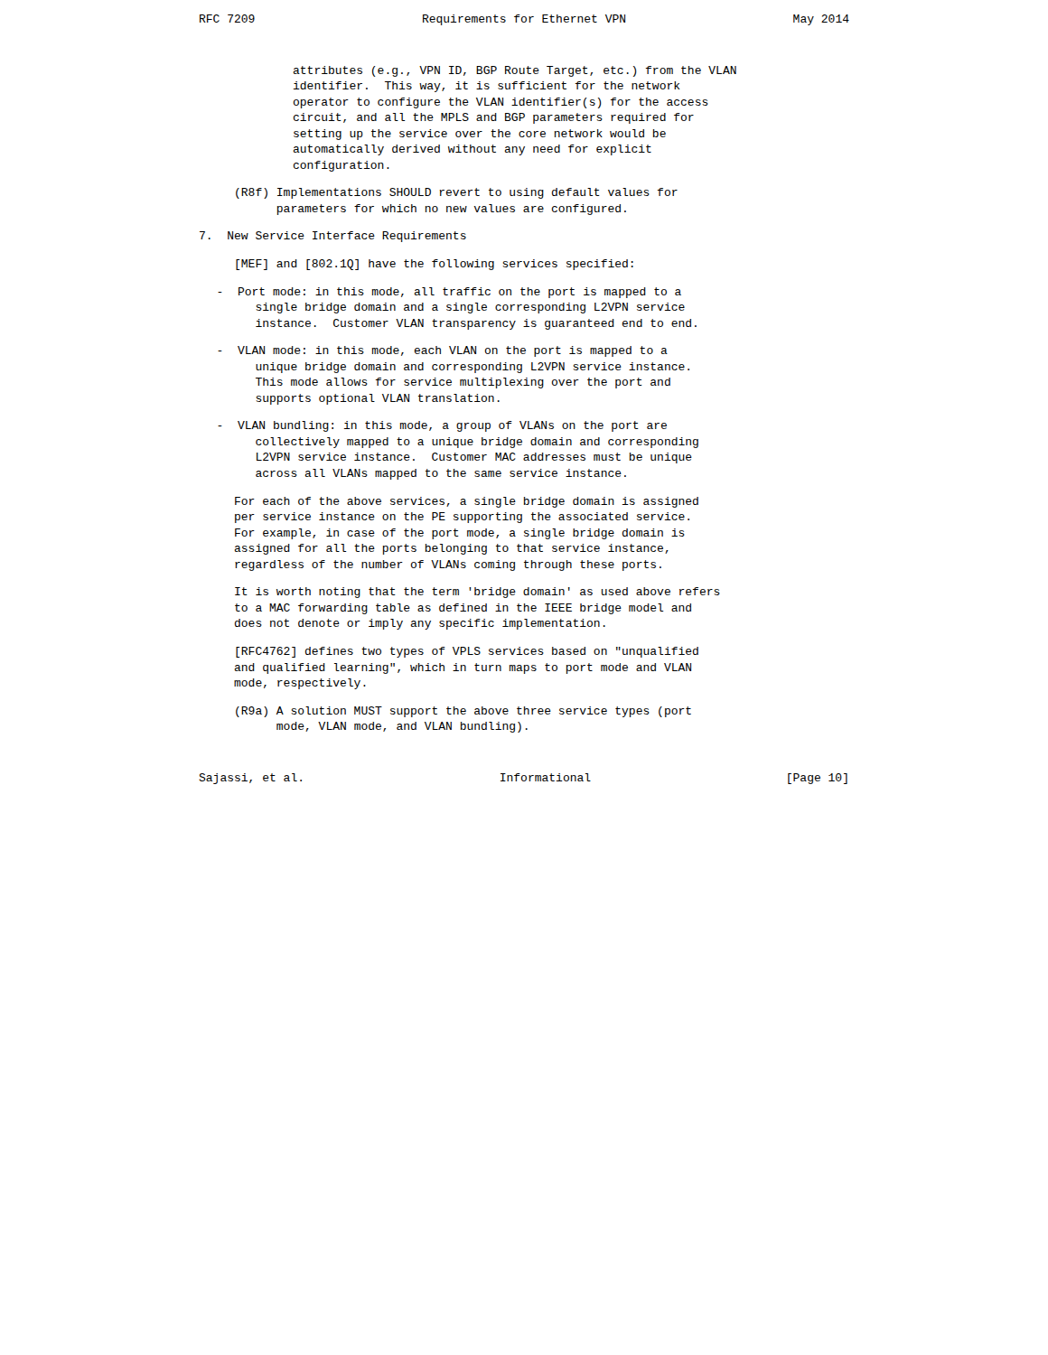RFC 7209 Requirements for Ethernet VPN May 2014
attributes (e.g., VPN ID, BGP Route Target, etc.) from the VLAN identifier. This way, it is sufficient for the network operator to configure the VLAN identifier(s) for the access circuit, and all the MPLS and BGP parameters required for setting up the service over the core network would be automatically derived without any need for explicit configuration.
(R8f) Implementations SHOULD revert to using default values for parameters for which no new values are configured.
7. New Service Interface Requirements
[MEF] and [802.1Q] have the following services specified:
- Port mode: in this mode, all traffic on the port is mapped to a single bridge domain and a single corresponding L2VPN service instance. Customer VLAN transparency is guaranteed end to end.
- VLAN mode: in this mode, each VLAN on the port is mapped to a unique bridge domain and corresponding L2VPN service instance. This mode allows for service multiplexing over the port and supports optional VLAN translation.
- VLAN bundling: in this mode, a group of VLANs on the port are collectively mapped to a unique bridge domain and corresponding L2VPN service instance. Customer MAC addresses must be unique across all VLANs mapped to the same service instance.
For each of the above services, a single bridge domain is assigned per service instance on the PE supporting the associated service. For example, in case of the port mode, a single bridge domain is assigned for all the ports belonging to that service instance, regardless of the number of VLANs coming through these ports.
It is worth noting that the term 'bridge domain' as used above refers to a MAC forwarding table as defined in the IEEE bridge model and does not denote or imply any specific implementation.
[RFC4762] defines two types of VPLS services based on "unqualified and qualified learning", which in turn maps to port mode and VLAN mode, respectively.
(R9a) A solution MUST support the above three service types (port mode, VLAN mode, and VLAN bundling).
Sajassi, et al. Informational [Page 10]